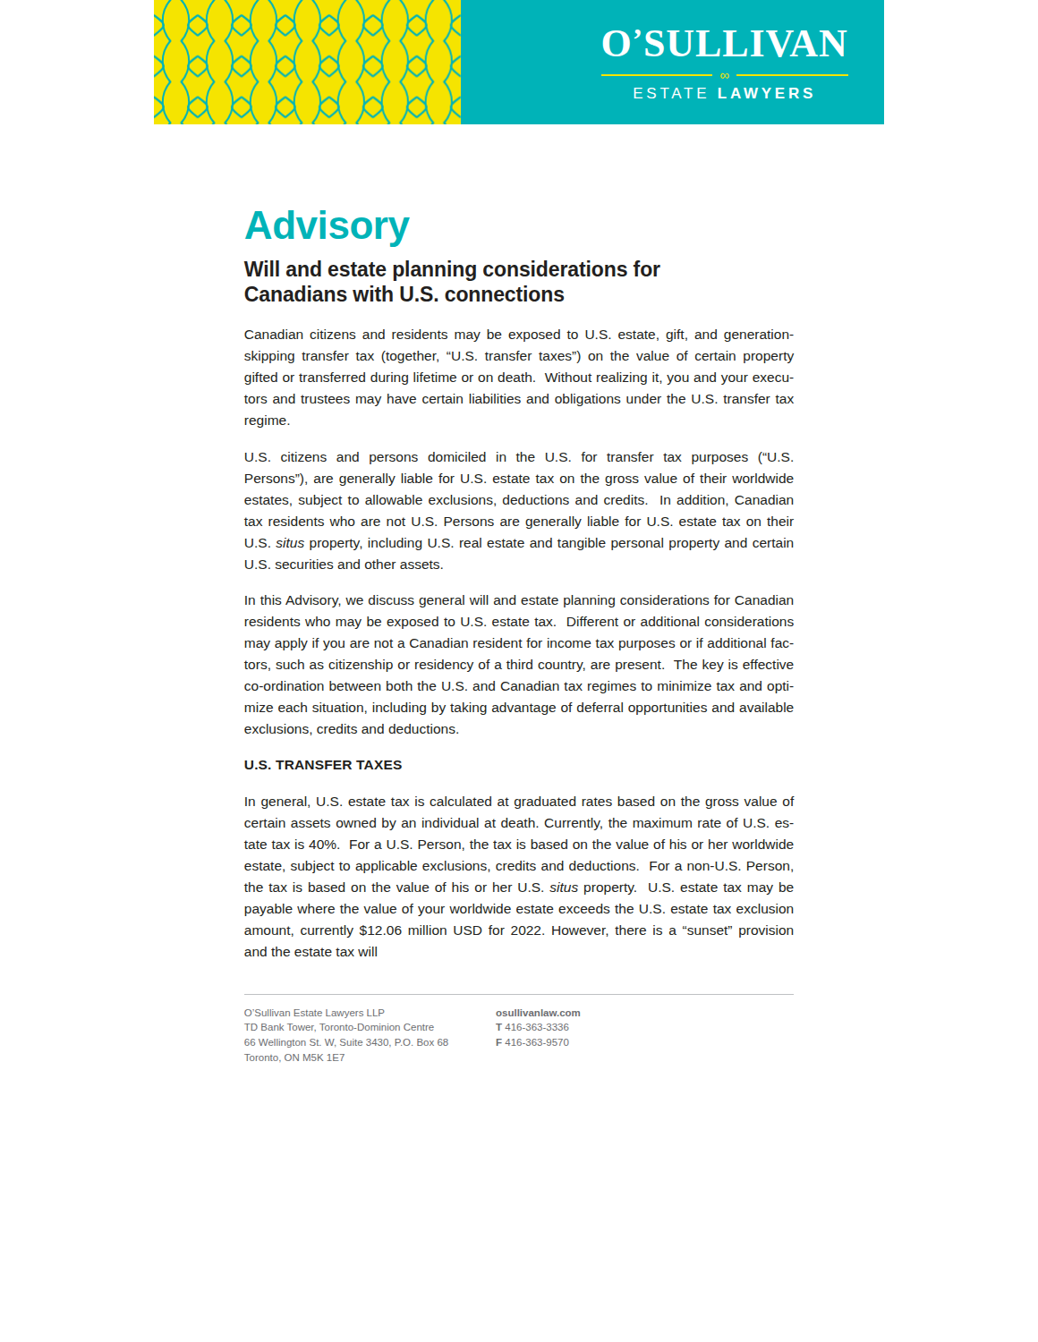O’SULLIVAN
∞
ESTATE LAWYERS
Advisory
Will and estate planning considerations for
Canadians with U.S. connections
Canadian citizens and residents may be exposed to U.S. estate, gift, and generation-skipping transfer tax (together, “U.S. transfer taxes”) on the value of certain property gifted or transferred during lifetime or on death. Without realizing it, you and your executors and trustees may have certain liabilities and obligations under the U.S. transfer tax regime.
U.S. citizens and persons domiciled in the U.S. for transfer tax purposes (“U.S. Persons”), are generally liable for U.S. estate tax on the gross value of their worldwide estates, subject to allowable exclusions, deductions and credits. In addition, Canadian tax residents who are not U.S. Persons are generally liable for U.S. estate tax on their U.S. situs property, including U.S. real estate and tangible personal property and certain U.S. securities and other assets.
In this Advisory, we discuss general will and estate planning considerations for Canadian residents who may be exposed to U.S. estate tax. Different or additional considerations may apply if you are not a Canadian resident for income tax purposes or if additional factors, such as citizenship or residency of a third country, are present. The key is effective co-ordination between both the U.S. and Canadian tax regimes to minimize tax and optimize each situation, including by taking advantage of deferral opportunities and available exclusions, credits and deductions.
U.S. TRANSFER TAXES
In general, U.S. estate tax is calculated at graduated rates based on the gross value of certain assets owned by an individual at death. Currently, the maximum rate of U.S. estate tax is 40%. For a U.S. Person, the tax is based on the value of his or her worldwide estate, subject to applicable exclusions, credits and deductions. For a non-U.S. Person, the tax is based on the value of his or her U.S. situs property. U.S. estate tax may be payable where the value of your worldwide estate exceeds the U.S. estate tax exclusion amount, currently $12.06 million USD for 2022. However, there is a “sunset” provision and the estate tax will
O’Sullivan Estate Lawyers LLP
TD Bank Tower, Toronto-Dominion Centre
66 Wellington St. W, Suite 3430, P.O. Box 68
Toronto, ON M5K 1E7
osullivanlaw.com
T 416-363-3336
F 416-363-9570